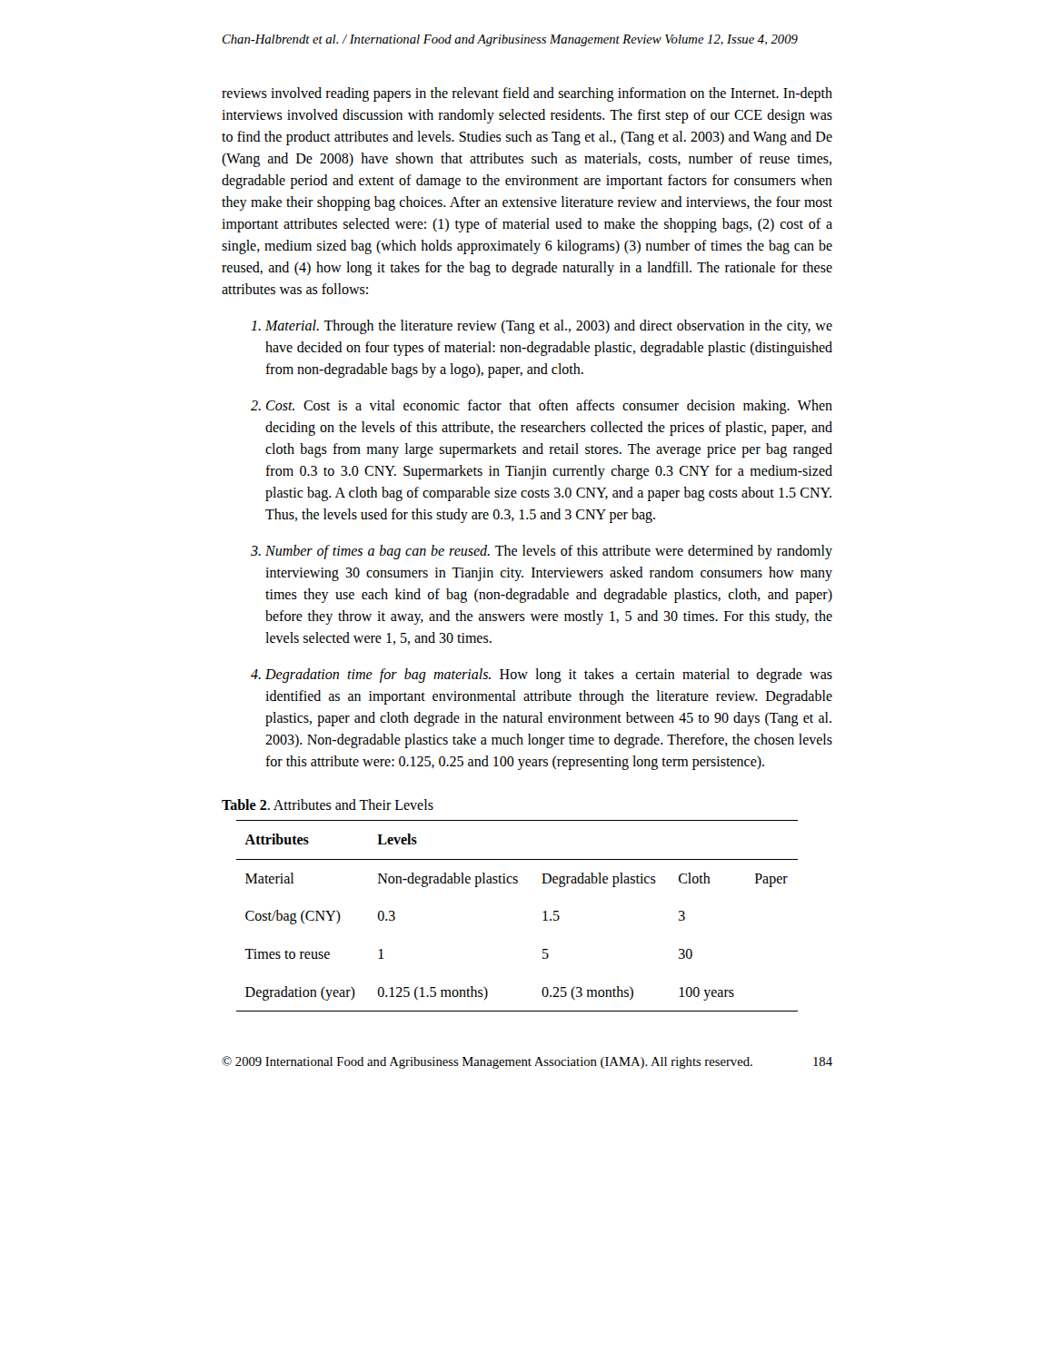Chan-Halbrendt et al. / International Food and Agribusiness Management Review Volume 12, Issue 4, 2009
reviews involved reading papers in the relevant field and searching information on the Internet. In-depth interviews involved discussion with randomly selected residents. The first step of our CCE design was to find the product attributes and levels. Studies such as Tang et al., (Tang et al. 2003) and Wang and De (Wang and De 2008) have shown that attributes such as materials, costs, number of reuse times, degradable period and extent of damage to the environment are important factors for consumers when they make their shopping bag choices. After an extensive literature review and interviews, the four most important attributes selected were: (1) type of material used to make the shopping bags, (2) cost of a single, medium sized bag (which holds approximately 6 kilograms) (3) number of times the bag can be reused, and (4) how long it takes for the bag to degrade naturally in a landfill. The rationale for these attributes was as follows:
Material. Through the literature review (Tang et al., 2003) and direct observation in the city, we have decided on four types of material: non-degradable plastic, degradable plastic (distinguished from non-degradable bags by a logo), paper, and cloth.
Cost. Cost is a vital economic factor that often affects consumer decision making. When deciding on the levels of this attribute, the researchers collected the prices of plastic, paper, and cloth bags from many large supermarkets and retail stores. The average price per bag ranged from 0.3 to 3.0 CNY. Supermarkets in Tianjin currently charge 0.3 CNY for a medium-sized plastic bag. A cloth bag of comparable size costs 3.0 CNY, and a paper bag costs about 1.5 CNY. Thus, the levels used for this study are 0.3, 1.5 and 3 CNY per bag.
Number of times a bag can be reused. The levels of this attribute were determined by randomly interviewing 30 consumers in Tianjin city. Interviewers asked random consumers how many times they use each kind of bag (non-degradable and degradable plastics, cloth, and paper) before they throw it away, and the answers were mostly 1, 5 and 30 times. For this study, the levels selected were 1, 5, and 30 times.
Degradation time for bag materials. How long it takes a certain material to degrade was identified as an important environmental attribute through the literature review. Degradable plastics, paper and cloth degrade in the natural environment between 45 to 90 days (Tang et al. 2003). Non-degradable plastics take a much longer time to degrade. Therefore, the chosen levels for this attribute were: 0.125, 0.25 and 100 years (representing long term persistence).
Table 2. Attributes and Their Levels
| Attributes | Levels |
| --- | --- |
| Material | Non-degradable plastics | Degradable plastics | Cloth | Paper |
| Cost/bag (CNY) | 0.3 | 1.5 | 3 | |
| Times to reuse | 1 | 5 | 30 | |
| Degradation (year) | 0.125 (1.5 months) | 0.25 (3 months) | 100 years | |
© 2009 International Food and Agribusiness Management Association (IAMA). All rights reserved.
184